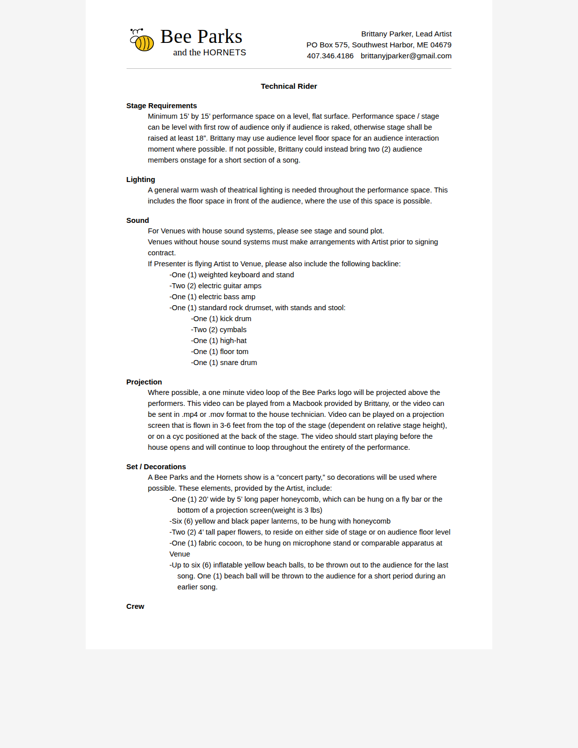Bee Parks
and the HORNETS
Brittany Parker, Lead Artist
PO Box 575, Southwest Harbor, ME 04679
407.346.4186 brittanyjparker@gmail.com
Technical Rider
Stage Requirements
Minimum 15’ by 15’ performance space on a level, flat surface. Performance space / stage can be level with first row of audience only if audience is raked, otherwise stage shall be raised at least 18”. Brittany may use audience level floor space for an audience interaction moment where possible. If not possible, Brittany could instead bring two (2) audience members onstage for a short section of a song.
Lighting
A general warm wash of theatrical lighting is needed throughout the performance space. This includes the floor space in front of the audience, where the use of this space is possible.
Sound
For Venues with house sound systems, please see stage and sound plot.
Venues without house sound systems must make arrangements with Artist prior to signing contract.
If Presenter is flying Artist to Venue, please also include the following backline:
-One (1) weighted keyboard and stand
-Two (2) electric guitar amps
-One (1) electric bass amp
-One (1) standard rock drumset, with stands and stool:
-One (1) kick drum
-Two (2) cymbals
-One (1) high-hat
-One (1) floor tom
-One (1) snare drum
Projection
Where possible, a one minute video loop of the Bee Parks logo will be projected above the performers. This video can be played from a Macbook provided by Brittany, or the video can be sent in .mp4 or .mov format to the house technician. Video can be played on a projection screen that is flown in 3-6 feet from the top of the stage (dependent on relative stage height), or on a cyc positioned at the back of the stage. The video should start playing before the house opens and will continue to loop throughout the entirety of the performance.
Set / Decorations
A Bee Parks and the Hornets show is a “concert party,” so decorations will be used where possible. These elements, provided by the Artist, include:
-One (1) 20’ wide by 5’ long paper honeycomb, which can be hung on a fly bar or the bottom of a projection screen(weight is 3 lbs)
-Six (6) yellow and black paper lanterns, to be hung with honeycomb
-Two (2) 4’ tall paper flowers, to reside on either side of stage or on audience floor level
-One (1) fabric cocoon, to be hung on microphone stand or comparable apparatus at Venue
-Up to six (6) inflatable yellow beach balls, to be thrown out to the audience for the last song. One (1) beach ball will be thrown to the audience for a short period during an earlier song.
Crew